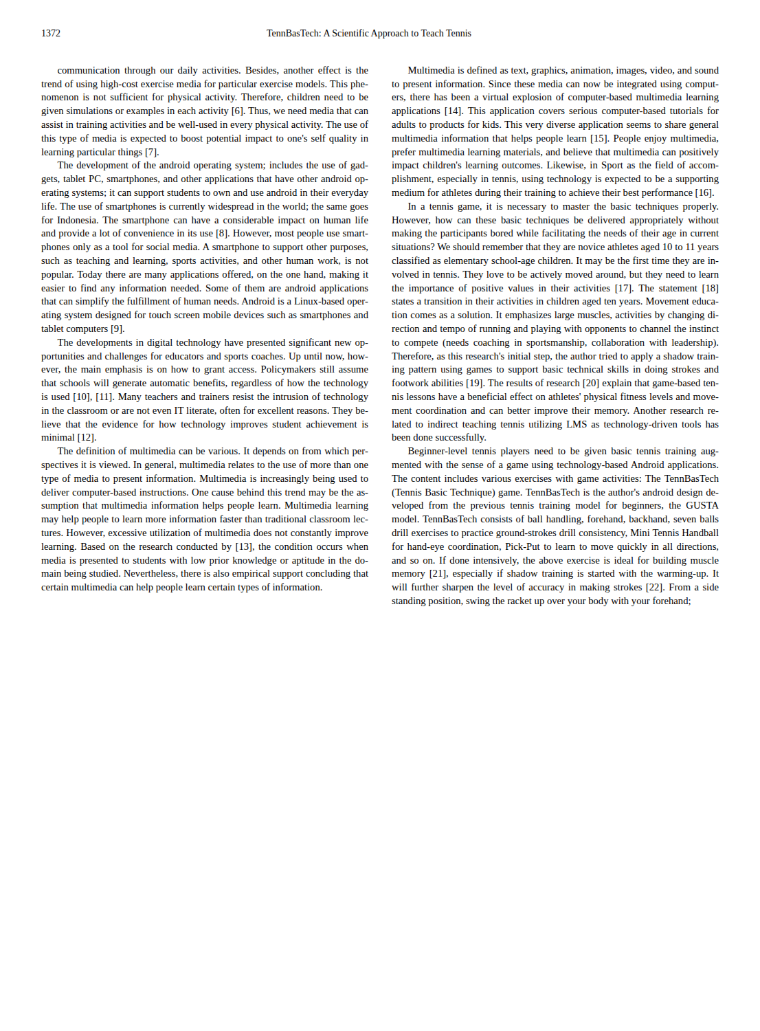1372 TennBasTech: A Scientific Approach to Teach Tennis
communication through our daily activities. Besides, another effect is the trend of using high-cost exercise media for particular exercise models. This phenomenon is not sufficient for physical activity. Therefore, children need to be given simulations or examples in each activity [6]. Thus, we need media that can assist in training activities and be well-used in every physical activity. The use of this type of media is expected to boost potential impact to one's self quality in learning particular things [7].
The development of the android operating system; includes the use of gadgets, tablet PC, smartphones, and other applications that have other android operating systems; it can support students to own and use android in their everyday life. The use of smartphones is currently widespread in the world; the same goes for Indonesia. The smartphone can have a considerable impact on human life and provide a lot of convenience in its use [8]. However, most people use smartphones only as a tool for social media. A smartphone to support other purposes, such as teaching and learning, sports activities, and other human work, is not popular. Today there are many applications offered, on the one hand, making it easier to find any information needed. Some of them are android applications that can simplify the fulfillment of human needs. Android is a Linux-based operating system designed for touch screen mobile devices such as smartphones and tablet computers [9].
The developments in digital technology have presented significant new opportunities and challenges for educators and sports coaches. Up until now, however, the main emphasis is on how to grant access. Policymakers still assume that schools will generate automatic benefits, regardless of how the technology is used [10], [11]. Many teachers and trainers resist the intrusion of technology in the classroom or are not even IT literate, often for excellent reasons. They believe that the evidence for how technology improves student achievement is minimal [12].
The definition of multimedia can be various. It depends on from which perspectives it is viewed. In general, multimedia relates to the use of more than one type of media to present information. Multimedia is increasingly being used to deliver computer-based instructions. One cause behind this trend may be the assumption that multimedia information helps people learn. Multimedia learning may help people to learn more information faster than traditional classroom lectures. However, excessive utilization of multimedia does not constantly improve learning. Based on the research conducted by [13], the condition occurs when media is presented to students with low prior knowledge or aptitude in the domain being studied. Nevertheless, there is also empirical support concluding that certain multimedia can help people learn certain types of information.
Multimedia is defined as text, graphics, animation, images, video, and sound to present information. Since these media can now be integrated using computers, there has been a virtual explosion of computer-based multimedia learning applications [14]. This application covers serious computer-based tutorials for adults to products for kids. This very diverse application seems to share general multimedia information that helps people learn [15]. People enjoy multimedia, prefer multimedia learning materials, and believe that multimedia can positively impact children's learning outcomes. Likewise, in Sport as the field of accomplishment, especially in tennis, using technology is expected to be a supporting medium for athletes during their training to achieve their best performance [16].
In a tennis game, it is necessary to master the basic techniques properly. However, how can these basic techniques be delivered appropriately without making the participants bored while facilitating the needs of their age in current situations? We should remember that they are novice athletes aged 10 to 11 years classified as elementary school-age children. It may be the first time they are involved in tennis. They love to be actively moved around, but they need to learn the importance of positive values in their activities [17]. The statement [18] states a transition in their activities in children aged ten years. Movement education comes as a solution. It emphasizes large muscles, activities by changing direction and tempo of running and playing with opponents to channel the instinct to compete (needs coaching in sportsmanship, collaboration with leadership). Therefore, as this research's initial step, the author tried to apply a shadow training pattern using games to support basic technical skills in doing strokes and footwork abilities [19]. The results of research [20] explain that game-based tennis lessons have a beneficial effect on athletes' physical fitness levels and movement coordination and can better improve their memory. Another research related to indirect teaching tennis utilizing LMS as technology-driven tools has been done successfully.
Beginner-level tennis players need to be given basic tennis training augmented with the sense of a game using technology-based Android applications. The content includes various exercises with game activities: The TennBasTech (Tennis Basic Technique) game. TennBasTech is the author's android design developed from the previous tennis training model for beginners, the GUSTA model. TennBasTech consists of ball handling, forehand, backhand, seven balls drill exercises to practice ground-strokes drill consistency, Mini Tennis Handball for hand-eye coordination, Pick-Put to learn to move quickly in all directions, and so on. If done intensively, the above exercise is ideal for building muscle memory [21], especially if shadow training is started with the warming-up. It will further sharpen the level of accuracy in making strokes [22]. From a side standing position, swing the racket up over your body with your forehand;